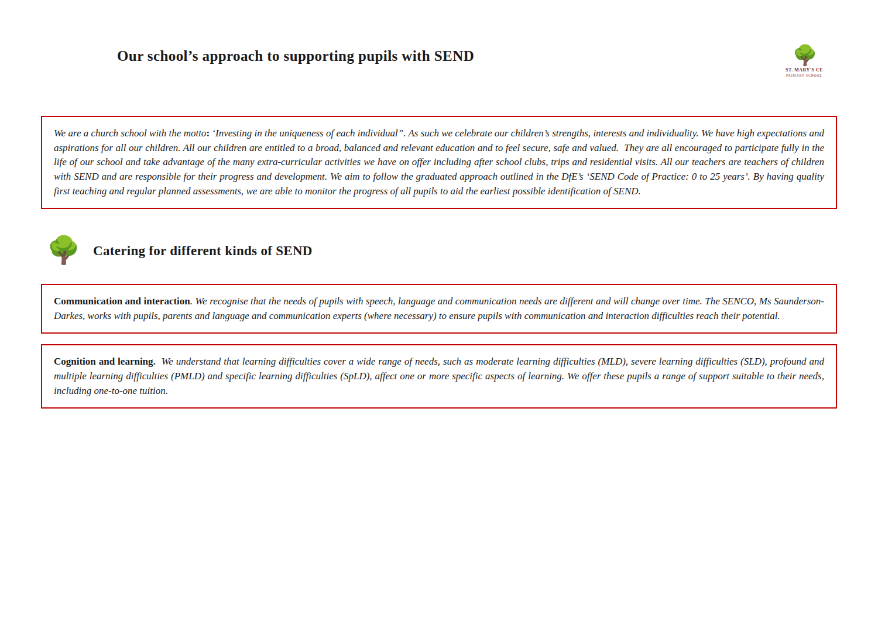Our school’s approach to supporting pupils with SEND
🌳
ST. MARY'S CE
Primary School
We are a church school with the motto: ‘Investing in the uniqueness of each individual”. As such we celebrate our children’s strengths, interests and individuality. We have high expectations and aspirations for all our children. All our children are entitled to a broad, balanced and relevant education and to feel secure, safe and valued. They are all encouraged to participate fully in the life of our school and take advantage of the many extra-curricular activities we have on offer including after school clubs, trips and residential visits. All our teachers are teachers of children with SEND and are responsible for their progress and development. We aim to follow the graduated approach outlined in the DfE’s ‘SEND Code of Practice: 0 to 25 years’. By having quality first teaching and regular planned assessments, we are able to monitor the progress of all pupils to aid the earliest possible identification of SEND.
🌳
Catering for different kinds of SEND
Communication and interaction. We recognise that the needs of pupils with speech, language and communication needs are different and will change over time. The SENCO, Ms Saunderson-Darkes, works with pupils, parents and language and communication experts (where necessary) to ensure pupils with communication and interaction difficulties reach their potential.
Cognition and learning. We understand that learning difficulties cover a wide range of needs, such as moderate learning difficulties (MLD), severe learning difficulties (SLD), profound and multiple learning difficulties (PMLD) and specific learning difficulties (SpLD), affect one or more specific aspects of learning. We offer these pupils a range of support suitable to their needs, including one-to-one tuition.